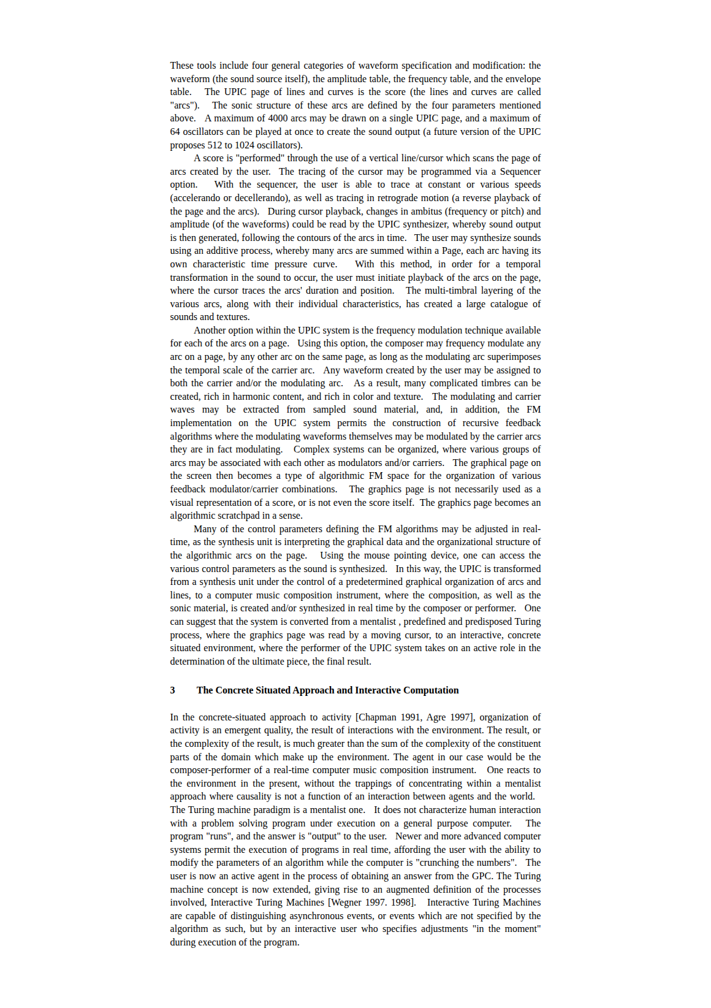These tools include four general categories of waveform specification and modification: the waveform (the sound source itself), the amplitude table, the frequency table, and the envelope table. The UPIC page of lines and curves is the score (the lines and curves are called "arcs"). The sonic structure of these arcs are defined by the four parameters mentioned above. A maximum of 4000 arcs may be drawn on a single UPIC page, and a maximum of 64 oscillators can be played at once to create the sound output (a future version of the UPIC proposes 512 to 1024 oscillators).
A score is "performed" through the use of a vertical line/cursor which scans the page of arcs created by the user. The tracing of the cursor may be programmed via a Sequencer option. With the sequencer, the user is able to trace at constant or various speeds (accelerando or decellerando), as well as tracing in retrograde motion (a reverse playback of the page and the arcs). During cursor playback, changes in ambitus (frequency or pitch) and amplitude (of the waveforms) could be read by the UPIC synthesizer, whereby sound output is then generated, following the contours of the arcs in time. The user may synthesize sounds using an additive process, whereby many arcs are summed within a Page, each arc having its own characteristic time pressure curve. With this method, in order for a temporal transformation in the sound to occur, the user must initiate playback of the arcs on the page, where the cursor traces the arcs' duration and position. The multi-timbral layering of the various arcs, along with their individual characteristics, has created a large catalogue of sounds and textures.
Another option within the UPIC system is the frequency modulation technique available for each of the arcs on a page. Using this option, the composer may frequency modulate any arc on a page, by any other arc on the same page, as long as the modulating arc superimposes the temporal scale of the carrier arc. Any waveform created by the user may be assigned to both the carrier and/or the modulating arc. As a result, many complicated timbres can be created, rich in harmonic content, and rich in color and texture. The modulating and carrier waves may be extracted from sampled sound material, and, in addition, the FM implementation on the UPIC system permits the construction of recursive feedback algorithms where the modulating waveforms themselves may be modulated by the carrier arcs they are in fact modulating. Complex systems can be organized, where various groups of arcs may be associated with each other as modulators and/or carriers. The graphical page on the screen then becomes a type of algorithmic FM space for the organization of various feedback modulator/carrier combinations. The graphics page is not necessarily used as a visual representation of a score, or is not even the score itself. The graphics page becomes an algorithmic scratchpad in a sense.
Many of the control parameters defining the FM algorithms may be adjusted in real-time, as the synthesis unit is interpreting the graphical data and the organizational structure of the algorithmic arcs on the page. Using the mouse pointing device, one can access the various control parameters as the sound is synthesized. In this way, the UPIC is transformed from a synthesis unit under the control of a predetermined graphical organization of arcs and lines, to a computer music composition instrument, where the composition, as well as the sonic material, is created and/or synthesized in real time by the composer or performer. One can suggest that the system is converted from a mentalist , predefined and predisposed Turing process, where the graphics page was read by a moving cursor, to an interactive, concrete situated environment, where the performer of the UPIC system takes on an active role in the determination of the ultimate piece, the final result.
3 The Concrete Situated Approach and Interactive Computation
In the concrete-situated approach to activity [Chapman 1991, Agre 1997], organization of activity is an emergent quality, the result of interactions with the environment. The result, or the complexity of the result, is much greater than the sum of the complexity of the constituent parts of the domain which make up the environment. The agent in our case would be the composer-performer of a real-time computer music composition instrument. One reacts to the environment in the present, without the trappings of concentrating within a mentalist approach where causality is not a function of an interaction between agents and the world. The Turing machine paradigm is a mentalist one. It does not characterize human interaction with a problem solving program under execution on a general purpose computer. The program "runs", and the answer is "output" to the user. Newer and more advanced computer systems permit the execution of programs in real time, affording the user with the ability to modify the parameters of an algorithm while the computer is "crunching the numbers". The user is now an active agent in the process of obtaining an answer from the GPC. The Turing machine concept is now extended, giving rise to an augmented definition of the processes involved, Interactive Turing Machines [Wegner 1997. 1998]. Interactive Turing Machines are capable of distinguishing asynchronous events, or events which are not specified by the algorithm as such, but by an interactive user who specifies adjustments "in the moment" during execution of the program.